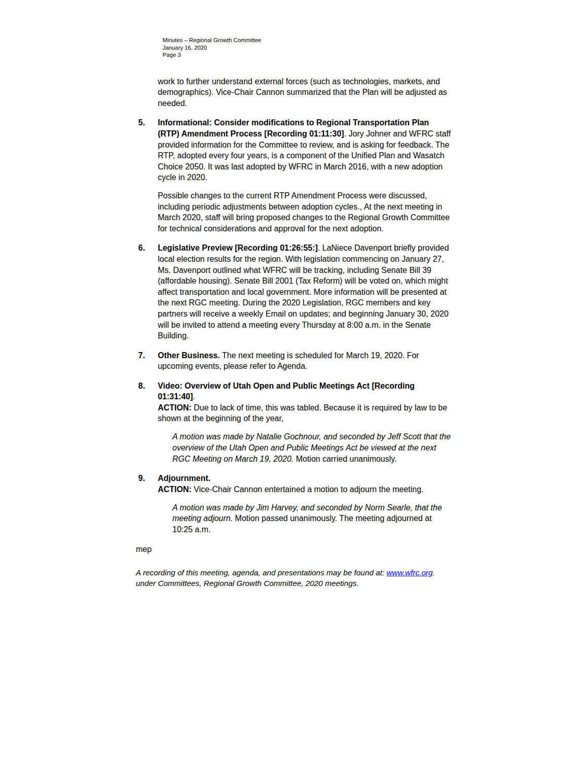Minutes – Regional Growth Committee
January 16, 2020
Page 3
work to further understand external forces (such as technologies, markets, and demographics). Vice-Chair Cannon summarized that the Plan will be adjusted as needed.
5.
Informational: Consider modifications to Regional Transportation Plan (RTP) Amendment Process [Recording 01:11:30]. Jory Johner and WFRC staff provided information for the Committee to review, and is asking for feedback. The RTP, adopted every four years, is a component of the Unified Plan and Wasatch Choice 2050. It was last adopted by WFRC in March 2016, with a new adoption cycle in 2020.
Possible changes to the current RTP Amendment Process were discussed, including periodic adjustments between adoption cycles., At the next meeting in March 2020, staff will bring proposed changes to the Regional Growth Committee for technical considerations and approval for the next adoption.
6.
Legislative Preview [Recording 01:26:55:]. LaNiece Davenport briefly provided local election results for the region. With legislation commencing on January 27, Ms. Davenport outlined what WFRC will be tracking, including Senate Bill 39 (affordable housing). Senate Bill 2001 (Tax Reform) will be voted on, which might affect transportation and local government. More information will be presented at the next RGC meeting. During the 2020 Legislation, RGC members and key partners will receive a weekly Email on updates; and beginning January 30, 2020 will be invited to attend a meeting every Thursday at 8:00 a.m. in the Senate Building.
7.
Other Business. The next meeting is scheduled for March 19, 2020. For upcoming events, please refer to Agenda.
8.
Video: Overview of Utah Open and Public Meetings Act [Recording 01:31:40].
ACTION: Due to lack of time, this was tabled. Because it is required by law to be shown at the beginning of the year,
A motion was made by Natalie Gochnour, and seconded by Jeff Scott that the overview of the Utah Open and Public Meetings Act be viewed at the next RGC Meeting on March 19, 2020. Motion carried unanimously.
9.
Adjournment.
ACTION: Vice-Chair Cannon entertained a motion to adjourn the meeting.
A motion was made by Jim Harvey, and seconded by Norm Searle, that the meeting adjourn. Motion passed unanimously. The meeting adjourned at 10:25 a.m.
mep
A recording of this meeting, agenda, and presentations may be found at: www.wfrc.org. under Committees, Regional Growth Committee, 2020 meetings.